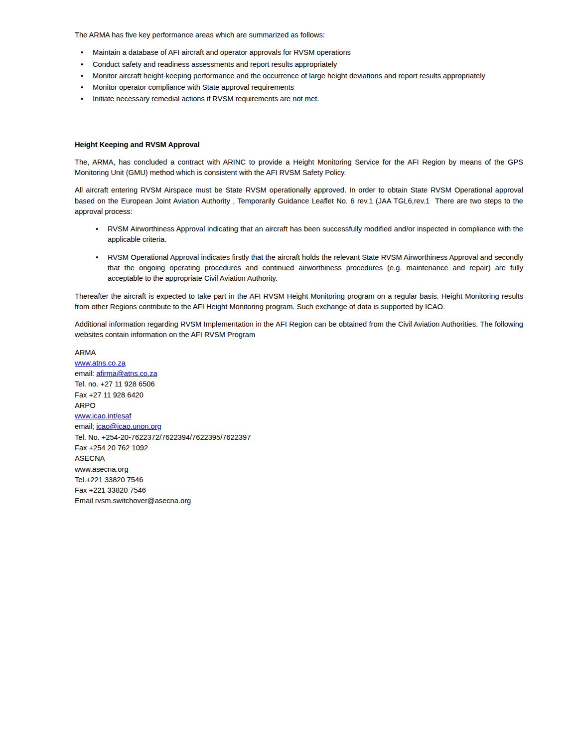The ARMA has five key performance areas which are summarized as follows:
Maintain a database of AFI aircraft and operator approvals for RVSM operations
Conduct safety and readiness assessments and report results appropriately
Monitor aircraft height-keeping performance and the occurrence of large height deviations and report results appropriately
Monitor operator compliance with State approval requirements
Initiate necessary remedial actions if RVSM requirements are not met.
Height Keeping and RVSM Approval
The, ARMA, has concluded a contract with ARINC to provide a Height Monitoring Service for the AFI Region by means of the GPS Monitoring Unit (GMU) method which is consistent with the AFI RVSM Safety Policy.
All aircraft entering RVSM Airspace must be State RVSM operationally approved. In order to obtain State RVSM Operational approval based on the European Joint Aviation Authority , Temporarily Guidance Leaflet No. 6 rev.1 (JAA TGL6,rev.1 There are two steps to the approval process:
RVSM Airworthiness Approval indicating that an aircraft has been successfully modified and/or inspected in compliance with the applicable criteria.
RVSM Operational Approval indicates firstly that the aircraft holds the relevant State RVSM Airworthiness Approval and secondly that the ongoing operating procedures and continued airworthiness procedures (e.g. maintenance and repair) are fully acceptable to the appropriate Civil Aviation Authority.
Thereafter the aircraft is expected to take part in the AFI RVSM Height Monitoring program on a regular basis. Height Monitoring results from other Regions contribute to the AFI Height Monitoring program. Such exchange of data is supported by ICAO.
Additional information regarding RVSM Implementation in the AFI Region can be obtained from the Civil Aviation Authorities. The following websites contain information on the AFI RVSM Program
ARMA
www.atns.co.za
email: afirma@atns.co.za
Tel. no. +27 11 928 6506
Fax +27 11 928 6420
ARPO
www.icao.int/esaf
email; icao@icao.unon.org
Tel. No. +254-20-7622372/7622394/7622395/7622397
Fax +254 20 762 1092
ASECNA
www.asecna.org
Tel.+221 33820 7546
Fax +221 33820 7546
Email rvsm.switchover@asecna.org